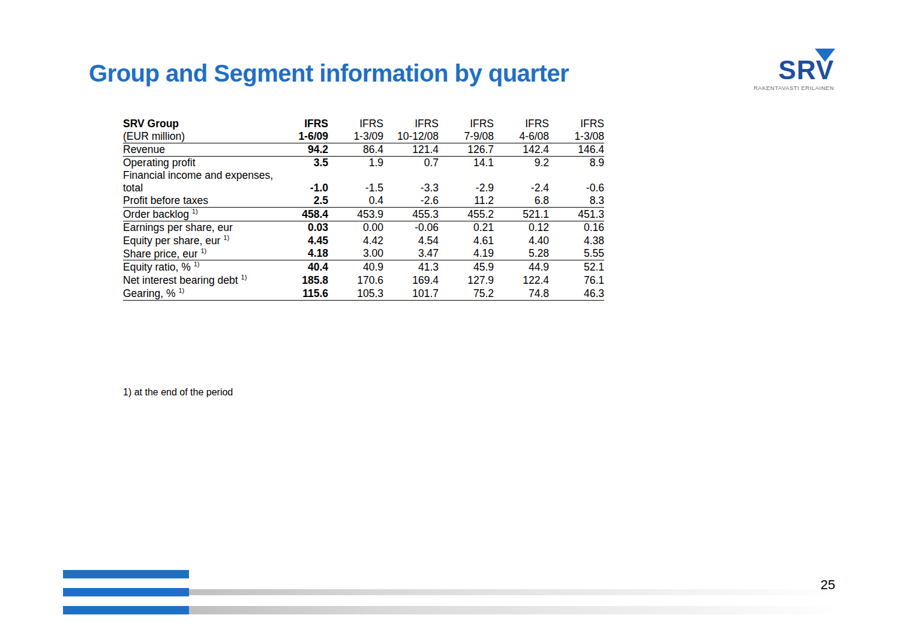Group and Segment information by quarter
SRV
RAKENTAVASTI ERILAINEN
| SRV Group | IFRS | IFRS | IFRS | IFRS | IFRS | IFRS |
| (EUR million) | 1-6/09 | 1-3/09 | 10-12/08 | 7-9/08 | 4-6/08 | 1-3/08 |
| Revenue | 94.2 | 86.4 | 121.4 | 126.7 | 142.4 | 146.4 |
| Operating profit | 3.5 | 1.9 | 0.7 | 14.1 | 9.2 | 8.9 |
| Financial income and expenses, | | | | | | |
| total | -1.0 | -1.5 | -3.3 | -2.9 | -2.4 | -0.6 |
| Profit before taxes | 2.5 | 0.4 | -2.6 | 11.2 | 6.8 | 8.3 |
| Order backlog 1) | 458.4 | 453.9 | 455.3 | 455.2 | 521.1 | 451.3 |
| Earnings per share, eur | 0.03 | 0.00 | -0.06 | 0.21 | 0.12 | 0.16 |
| Equity per share, eur 1) | 4.45 | 4.42 | 4.54 | 4.61 | 4.40 | 4.38 |
| Share price, eur 1) | 4.18 | 3.00 | 3.47 | 4.19 | 5.28 | 5.55 |
| Equity ratio, % 1) | 40.4 | 40.9 | 41.3 | 45.9 | 44.9 | 52.1 |
| Net interest bearing debt 1) | 185.8 | 170.6 | 169.4 | 127.9 | 122.4 | 76.1 |
| Gearing, % 1) | 115.6 | 105.3 | 101.7 | 75.2 | 74.8 | 46.3 |
1) at the end of the period
25